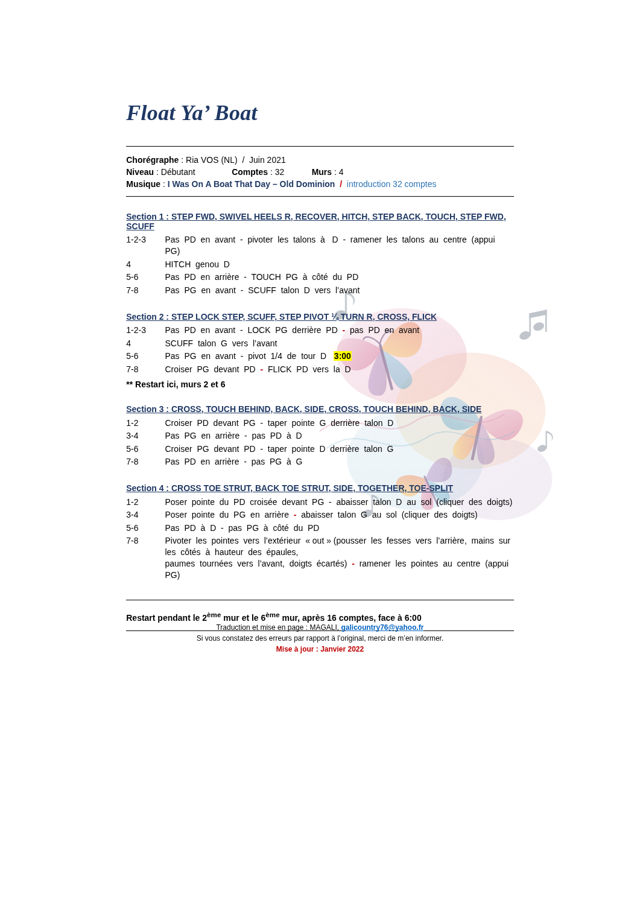Float Ya’ Boat
Chorégraphe : Ria VOS (NL) / Juin 2021
Niveau : Débutant Comptes : 32 Murs : 4
Musique : I Was On A Boat That Day – Old Dominion / introduction 32 comptes
Section 1 : STEP FWD, SWIVEL HEELS R, RECOVER, HITCH, STEP BACK, TOUCH, STEP FWD, SCUFF
| 1-2-3 | Pas PD en avant - pivoter les talons à D - ramener les talons au centre (appui PG) |
| 4 | HITCH genou D |
| 5-6 | Pas PD en arrière - TOUCH PG à côté du PD |
| 7-8 | Pas PG en avant - SCUFF talon D vers l’avant |
Section 2 : STEP LOCK STEP, SCUFF, STEP PIVOT ¼ TURN R, CROSS, FLICK
| 1-2-3 | Pas PD en avant - LOCK PG derrière PD - pas PD en avant |
| 4 | SCUFF talon G vers l’avant |
| 5-6 | Pas PG en avant - pivot 1/4 de tour D 3:00 |
| 7-8 | Croiser PG devant PD - FLICK PD vers la D |
** Restart ici, murs 2 et 6
Section 3 : CROSS, TOUCH BEHIND, BACK, SIDE, CROSS, TOUCH BEHIND, BACK, SIDE
| 1-2 | Croiser PD devant PG - taper pointe G derrière talon D |
| 3-4 | Pas PG en arrière - pas PD à D |
| 5-6 | Croiser PG devant PD - taper pointe D derrière talon G |
| 7-8 | Pas PD en arrière - pas PG à G |
Section 4 : CROSS TOE STRUT, BACK TOE STRUT, SIDE, TOGETHER, TOE-SPLIT
| 1-2 | Poser pointe du PD croisée devant PG - abaisser talon D au sol (cliquer des doigts) |
| 3-4 | Poser pointe du PG en arrière - abaisser talon G au sol (cliquer des doigts) |
| 5-6 | Pas PD à D - pas PG à côté du PD |
| 7-8 | Pivoter les pointes vers l’extérieur « out » (pousser les fesses vers l’arrière, mains sur les côtés à hauteur des épaules, paumes tournées vers l’avant, doigts écartés) - ramener les pointes au centre (appui PG) |
Restart pendant le 2ème mur et le 6ème mur, après 16 comptes, face à 6:00
Traduction et mise en page : MAGALI, galicountry76@yahoo.fr
Si vous constatez des erreurs par rapport à l’original, merci de m’en informer.
Mise à jour : Janvier 2022